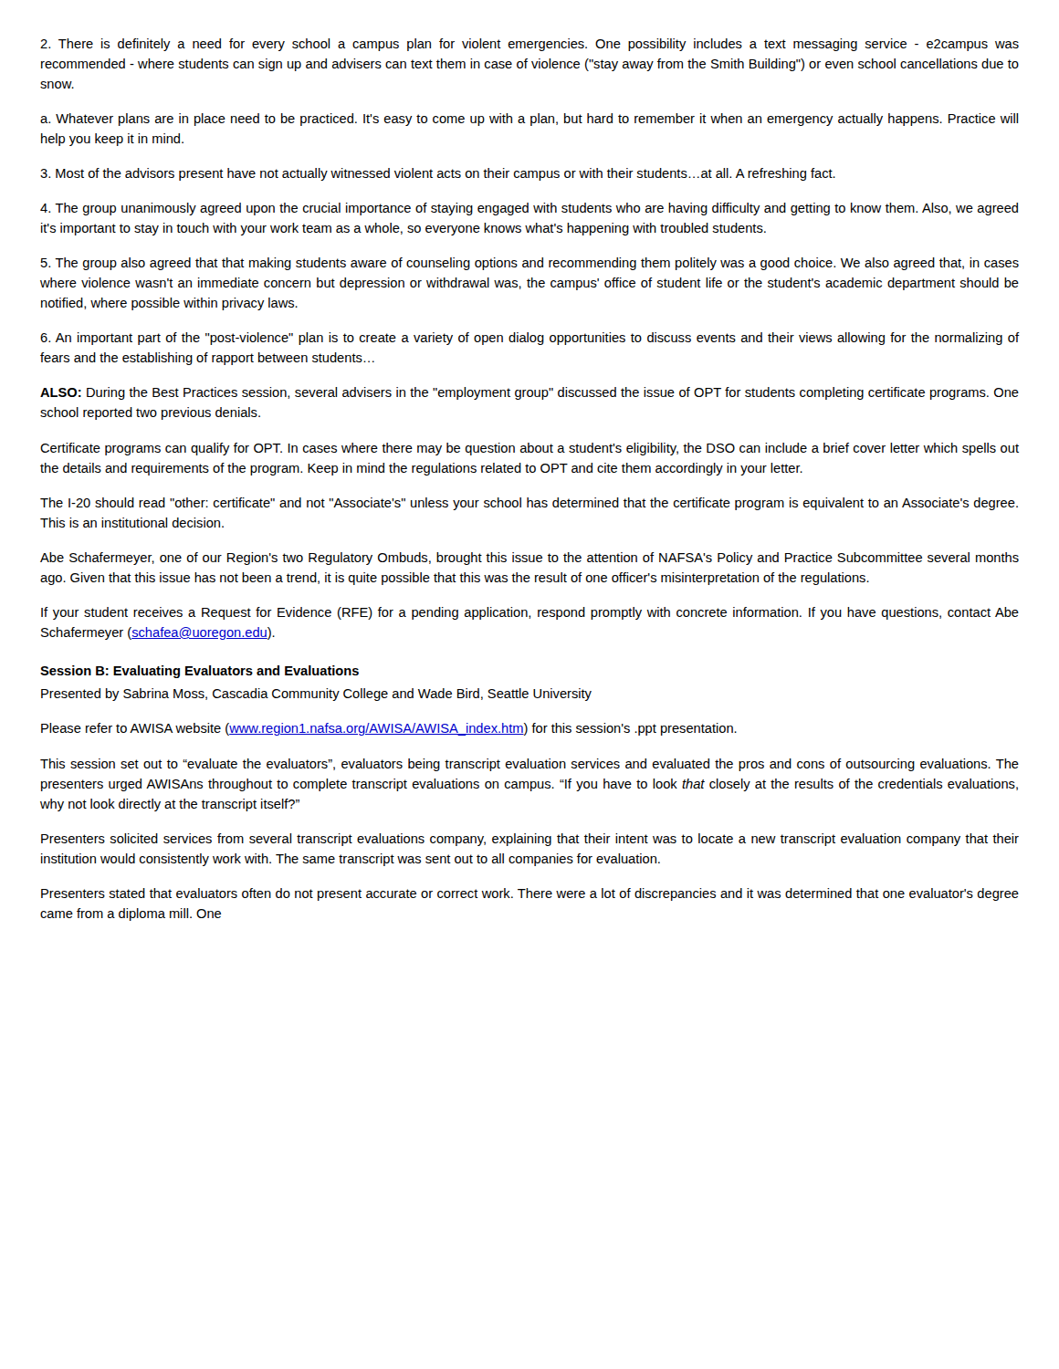2. There is definitely a need for every school a campus plan for violent emergencies. One possibility includes a text messaging service - e2campus was recommended - where students can sign up and advisers can text them in case of violence ("stay away from the Smith Building") or even school cancellations due to snow.
a. Whatever plans are in place need to be practiced. It's easy to come up with a plan, but hard to remember it when an emergency actually happens. Practice will help you keep it in mind.
3. Most of the advisors present have not actually witnessed violent acts on their campus or with their students…at all. A refreshing fact.
4. The group unanimously agreed upon the crucial importance of staying engaged with students who are having difficulty and getting to know them. Also, we agreed it's important to stay in touch with your work team as a whole, so everyone knows what's happening with troubled students.
5. The group also agreed that that making students aware of counseling options and recommending them politely was a good choice. We also agreed that, in cases where violence wasn't an immediate concern but depression or withdrawal was, the campus' office of student life or the student's academic department should be notified, where possible within privacy laws.
6. An important part of the "post-violence" plan is to create a variety of open dialog opportunities to discuss events and their views allowing for the normalizing of fears and the establishing of rapport between students…
ALSO: During the Best Practices session, several advisers in the "employment group" discussed the issue of OPT for students completing certificate programs. One school reported two previous denials.
Certificate programs can qualify for OPT. In cases where there may be question about a student's eligibility, the DSO can include a brief cover letter which spells out the details and requirements of the program. Keep in mind the regulations related to OPT and cite them accordingly in your letter.
The I-20 should read "other: certificate" and not "Associate's" unless your school has determined that the certificate program is equivalent to an Associate's degree. This is an institutional decision.
Abe Schafermeyer, one of our Region's two Regulatory Ombuds, brought this issue to the attention of NAFSA's Policy and Practice Subcommittee several months ago. Given that this issue has not been a trend, it is quite possible that this was the result of one officer's misinterpretation of the regulations.
If your student receives a Request for Evidence (RFE) for a pending application, respond promptly with concrete information. If you have questions, contact Abe Schafermeyer (schafea@uoregon.edu).
Session B: Evaluating Evaluators and Evaluations
Presented by Sabrina Moss, Cascadia Community College and Wade Bird, Seattle University
Please refer to AWISA website (www.region1.nafsa.org/AWISA/AWISA_index.htm) for this session's .ppt presentation.
This session set out to “evaluate the evaluators”, evaluators being transcript evaluation services and evaluated the pros and cons of outsourcing evaluations. The presenters urged AWISAns throughout to complete transcript evaluations on campus. “If you have to look that closely at the results of the credentials evaluations, why not look directly at the transcript itself?”
Presenters solicited services from several transcript evaluations company, explaining that their intent was to locate a new transcript evaluation company that their institution would consistently work with. The same transcript was sent out to all companies for evaluation.
Presenters stated that evaluators often do not present accurate or correct work. There were a lot of discrepancies and it was determined that one evaluator's degree came from a diploma mill. One